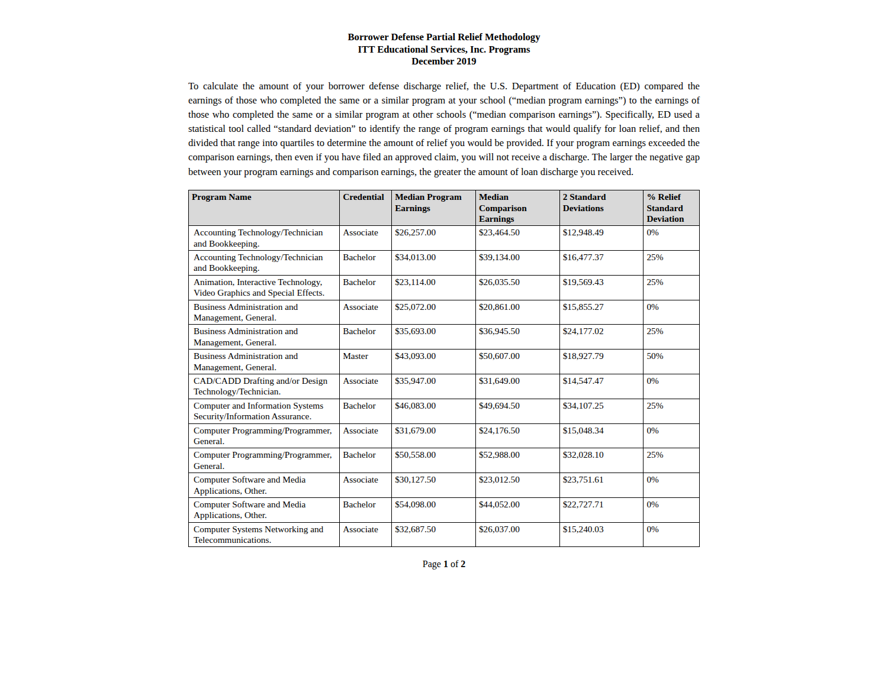Borrower Defense Partial Relief Methodology
ITT Educational Services, Inc. Programs
December 2019
To calculate the amount of your borrower defense discharge relief, the U.S. Department of Education (ED) compared the earnings of those who completed the same or a similar program at your school (“median program earnings”) to the earnings of those who completed the same or a similar program at other schools (“median comparison earnings”). Specifically, ED used a statistical tool called “standard deviation” to identify the range of program earnings that would qualify for loan relief, and then divided that range into quartiles to determine the amount of relief you would be provided. If your program earnings exceeded the comparison earnings, then even if you have filed an approved claim, you will not receive a discharge. The larger the negative gap between your program earnings and comparison earnings, the greater the amount of loan discharge you received.
Borrower Defense Partial Relief Methodology — ITT Educational Services, Inc. Programs
| Program Name | Credential | Median Program Earnings | Median Comparison Earnings | 2 Standard Deviations | % Relief Standard Deviation |
| --- | --- | --- | --- | --- | --- |
| Accounting Technology/Technician and Bookkeeping. | Associate | $26,257.00 | $23,464.50 | $12,948.49 | 0% |
| Accounting Technology/Technician and Bookkeeping. | Bachelor | $34,013.00 | $39,134.00 | $16,477.37 | 25% |
| Animation, Interactive Technology, Video Graphics and Special Effects. | Bachelor | $23,114.00 | $26,035.50 | $19,569.43 | 25% |
| Business Administration and Management, General. | Associate | $25,072.00 | $20,861.00 | $15,855.27 | 0% |
| Business Administration and Management, General. | Bachelor | $35,693.00 | $36,945.50 | $24,177.02 | 25% |
| Business Administration and Management, General. | Master | $43,093.00 | $50,607.00 | $18,927.79 | 50% |
| CAD/CADD Drafting and/or Design Technology/Technician. | Associate | $35,947.00 | $31,649.00 | $14,547.47 | 0% |
| Computer and Information Systems Security/Information Assurance. | Bachelor | $46,083.00 | $49,694.50 | $34,107.25 | 25% |
| Computer Programming/Programmer, General. | Associate | $31,679.00 | $24,176.50 | $15,048.34 | 0% |
| Computer Programming/Programmer, General. | Bachelor | $50,558.00 | $52,988.00 | $32,028.10 | 25% |
| Computer Software and Media Applications, Other. | Associate | $30,127.50 | $23,012.50 | $23,751.61 | 0% |
| Computer Software and Media Applications, Other. | Bachelor | $54,098.00 | $44,052.00 | $22,727.71 | 0% |
| Computer Systems Networking and Telecommunications. | Associate | $32,687.50 | $26,037.00 | $15,240.03 | 0% |
Page 1 of 2